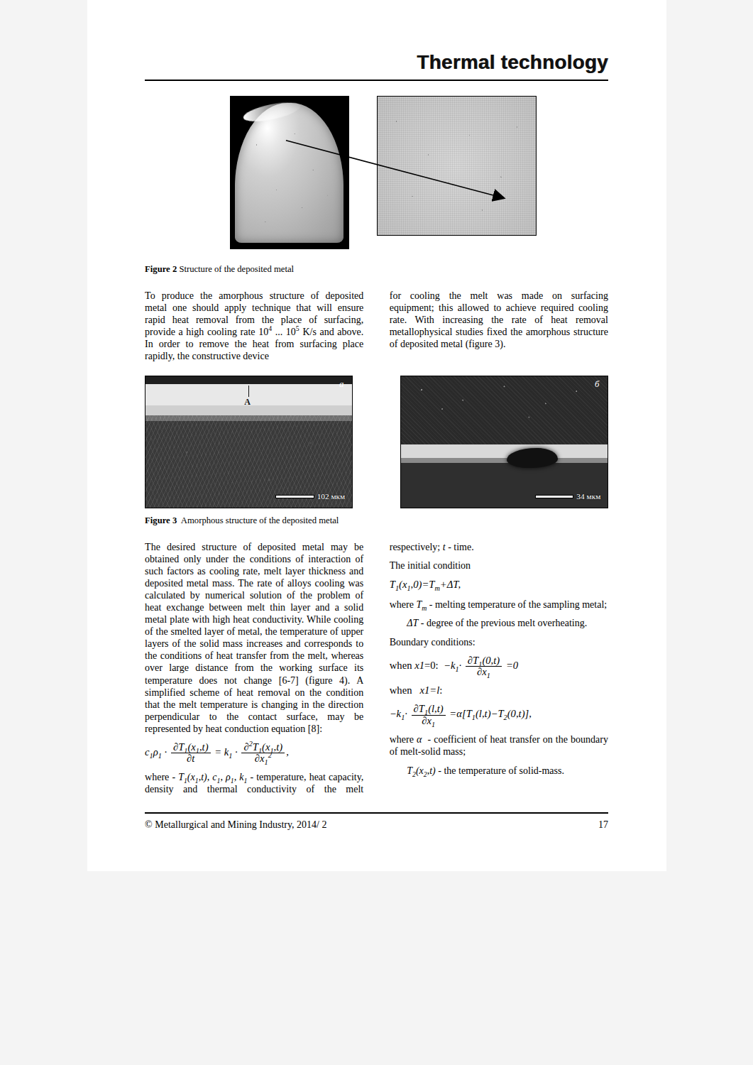Thermal technology
Figure 2 Structure of the deposited metal
To produce the amorphous structure of deposited metal one should apply technique that will ensure rapid heat removal from the place of surfacing, provide a high cooling rate 104 ... 105 K/s and above. In order to remove the heat from surfacing place rapidly, the constructive device
for cooling the melt was made on surfacing equipment; this allowed to achieve required cooling rate. With increasing the rate of heat removal metallophysical studies fixed the amorphous structure of deposited metal (figure 3).
a A 102 мкм
б
34 мкм
Figure 3 Amorphous structure of the deposited metal
The desired structure of deposited metal may be obtained only under the conditions of interaction of such factors as cooling rate, melt layer thickness and deposited metal mass. The rate of alloys cooling was calculated by numerical solution of the problem of heat exchange between melt thin layer and a solid metal plate with high heat conductivity. While cooling of the smelted layer of metal, the temperature of upper layers of the solid mass increases and corresponds to the conditions of heat transfer from the melt, whereas over large distance from the working surface its temperature does not change [6-7] (figure 4). A simplified scheme of heat removal on the condition that the melt temperature is changing in the direction perpendicular to the contact surface, may be represented by heat conduction equation [8]:
c1ρ1 · ∂T1(x1,t)∂t = k1 · ∂2T1(x1,t)∂x12,
where - T1(x1,t), c1, ρ1, k1 - temperature, heat capacity, density and thermal conductivity of the melt respectively; t - time.
The initial condition
T1(x1,0)=Tm+ΔT,
where Tm - melting temperature of the sampling metal;
ΔT - degree of the previous melt overheating.
Boundary conditions:
when x1=0: −k1· ∂T1(0,t)∂x1 =0
when x1=l:
−k1· ∂T1(l,t)∂x1 =α[T1(l,t)−T2(0,t)],
where α - coefficient of heat transfer on the boundary of melt-solid mass;
T2(x2,t) - the temperature of solid-mass.
© Metallurgical and Mining Industry, 2014/ 2
17